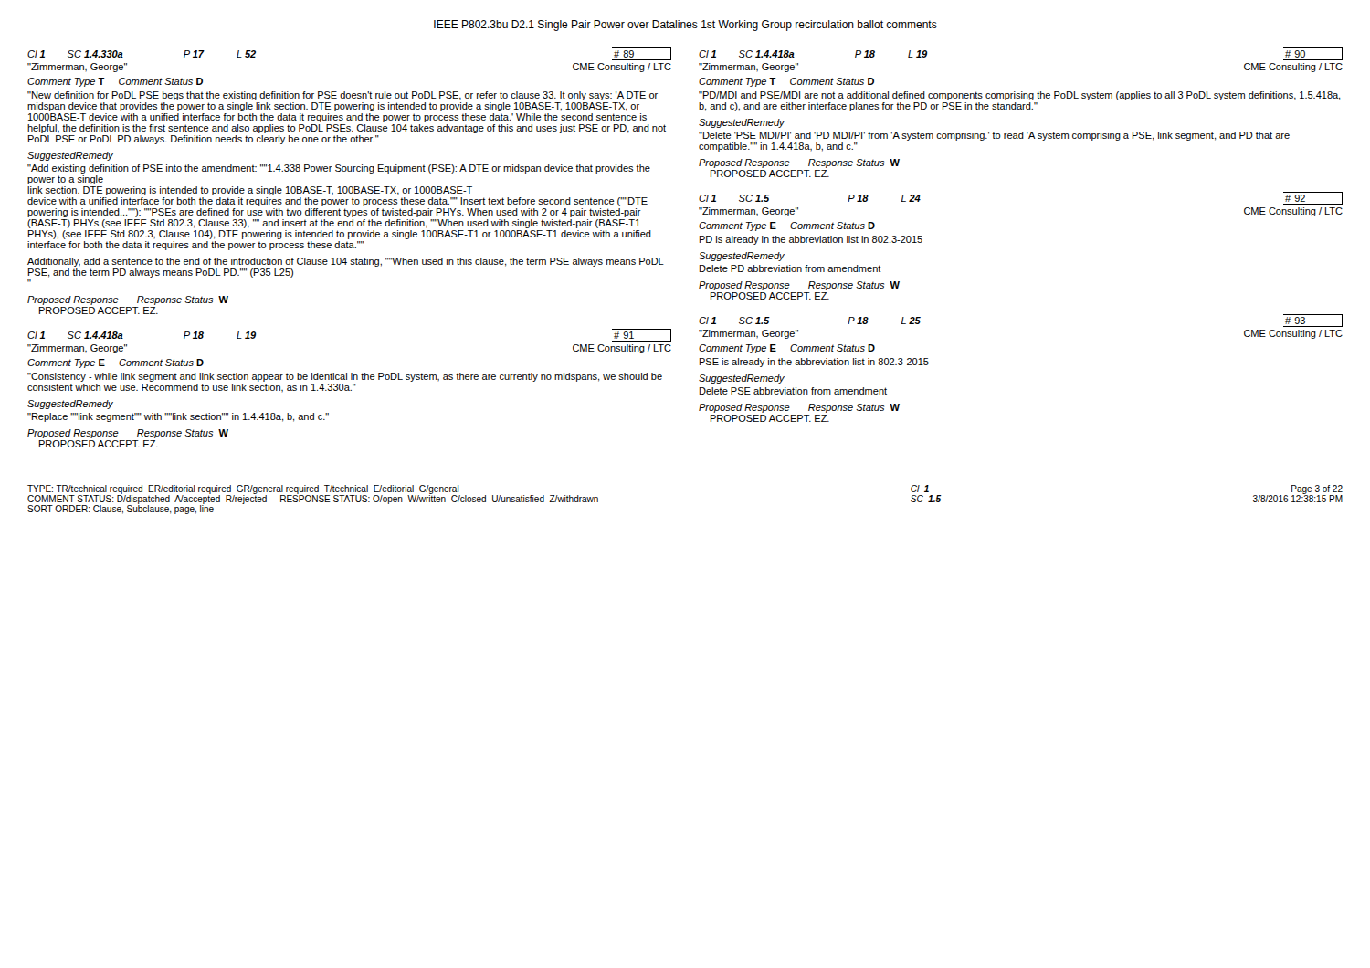IEEE P802.3bu D2.1 Single Pair Power over Datalines 1st Working Group recirculation ballot comments
Cl 1 SC 1.4.330a P 17 L 52 #89
"Zimmerman, George" CME Consulting / LTC
Comment Type T Comment Status D
"New definition for PoDL PSE begs that the existing definition for PSE doesn't rule out PoDL PSE, or refer to clause 33. It only says: 'A DTE or midspan device that provides the power to a single link section. DTE powering is intended to provide a single 10BASE-T, 100BASE-TX, or 1000BASE-T device with a unified interface for both the data it requires and the power to process these data.' While the second sentence is helpful, the definition is the first sentence and also applies to PoDL PSEs. Clause 104 takes advantage of this and uses just PSE or PD, and not PoDL PSE or PoDL PD always. Definition needs to clearly be one or the other."
SuggestedRemedy
"Add existing definition of PSE into the amendment: ""1.4.338 Power Sourcing Equipment (PSE): A DTE or midspan device that provides the power to a single
link section. DTE powering is intended to provide a single 10BASE-T, 100BASE-TX, or 1000BASE-T
device with a unified interface for both the data it requires and the power to process these data."" Insert text before second sentence (""DTE powering is intended...""): ""PSEs are defined for use with two different types of twisted-pair PHYs. When used with 2 or 4 pair twisted-pair (BASE-T) PHYs (see IEEE Std 802.3, Clause 33), "" and insert at the end of the definition, ""When used with single twisted-pair (BASE-T1 PHYs), (see IEEE Std 802.3, Clause 104), DTE powering is intended to provide a single 100BASE-T1 or 1000BASE-T1 device with a unified interface for both the data it requires and the power to process these data.""
Additionally, add a sentence to the end of the introduction of Clause 104 stating, ""When used in this clause, the term PSE always means PoDL PSE, and the term PD always means PoDL PD."" (P35 L25)
"
Proposed Response Response Status W
PROPOSED ACCEPT. EZ.
Cl 1 SC 1.4.418a P 18 L 19 #91
"Zimmerman, George" CME Consulting / LTC
Comment Type E Comment Status D
"Consistency - while link segment and link section appear to be identical in the PoDL system, as there are currently no midspans, we should be consistent which we use. Recommend to use link section, as in 1.4.330a."
SuggestedRemedy
"Replace ""link segment"" with ""link section"" in 1.4.418a, b, and c."
Proposed Response Response Status W
PROPOSED ACCEPT. EZ.
Cl 1 SC 1.4.418a P 18 L 19 #90
"Zimmerman, George" CME Consulting / LTC
Comment Type T Comment Status D
"PD/MDI and PSE/MDI are not a additional defined components comprising the PoDL system (applies to all 3 PoDL system definitions, 1.5.418a, b, and c), and are either interface planes for the PD or PSE in the standard."
SuggestedRemedy
"Delete 'PSE MDI/PI' and 'PD MDI/PI' from 'A system comprising.' to read 'A system comprising a PSE, link segment, and PD that are compatible."" in 1.4.418a, b, and c."
Proposed Response Response Status W
PROPOSED ACCEPT. EZ.
Cl 1 SC 1.5 P 18 L 24 #92
"Zimmerman, George" CME Consulting / LTC
Comment Type E Comment Status D
PD is already in the abbreviation list in 802.3-2015
SuggestedRemedy
Delete PD abbreviation from amendment
Proposed Response Response Status W
PROPOSED ACCEPT. EZ.
Cl 1 SC 1.5 P 18 L 25 #93
"Zimmerman, George" CME Consulting / LTC
Comment Type E Comment Status D
PSE is already in the abbreviation list in 802.3-2015
SuggestedRemedy
Delete PSE abbreviation from amendment
Proposed Response Response Status W
PROPOSED ACCEPT. EZ.
TYPE: TR/technical required ER/editorial required GR/general required T/technical E/editorial G/general
COMMENT STATUS: D/dispatched A/accepted R/rejected RESPONSE STATUS: O/open W/written C/closed U/unsatisfied Z/withdrawn
SORT ORDER: Clause, Subclause, page, line
Cl 1
SC 1.5
Page 3 of 22
3/8/2016 12:38:15 PM